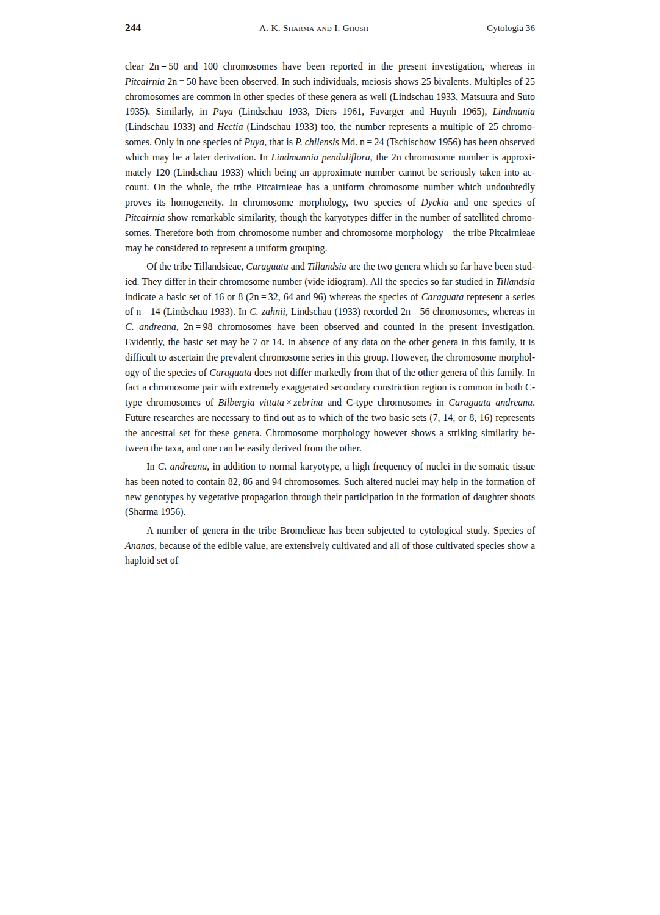244 A. K. Sharma and I. Ghosh Cytologia 36
clear 2n = 50 and 100 chromosomes have been reported in the present investigation, whereas in Pitcairnia 2n = 50 have been observed. In such individuals, meiosis shows 25 bivalents. Multiples of 25 chromosomes are common in other species of these genera as well (Lindschau 1933, Matsuura and Suto 1935). Similarly, in Puya (Lindschau 1933, Diers 1961, Favarger and Huynh 1965), Lindmania (Lindschau 1933) and Hectia (Lindschau 1933) too, the number represents a multiple of 25 chromosomes. Only in one species of Puya, that is P. chilensis Md. n = 24 (Tschischow 1956) has been observed which may be a later derivation. In Lindmannia penduliflora, the 2n chromosome number is approximately 120 (Lindschau 1933) which being an approximate number cannot be seriously taken into account. On the whole, the tribe Pitcairnieae has a uniform chromosome number which undoubtedly proves its homogeneity. In chromosome morphology, two species of Dyckia and one species of Pitcairnia show remarkable similarity, though the karyotypes differ in the number of satellited chromosomes. Therefore both from chromosome number and chromosome morphology—the tribe Pitcairnieae may be considered to represent a uniform grouping.
Of the tribe Tillandsieae, Caraguata and Tillandsia are the two genera which so far have been studied. They differ in their chromosome number (vide idiogram). All the species so far studied in Tillandsia indicate a basic set of 16 or 8 (2n = 32, 64 and 96) whereas the species of Caraguata represent a series of n = 14 (Lindschau 1933). In C. zahnii, Lindschau (1933) recorded 2n = 56 chromosomes, whereas in C. andreana, 2n = 98 chromosomes have been observed and counted in the present investigation. Evidently, the basic set may be 7 or 14. In absence of any data on the other genera in this family, it is difficult to ascertain the prevalent chromosome series in this group. However, the chromosome morphology of the species of Caraguata does not differ markedly from that of the other genera of this family. In fact a chromosome pair with extremely exaggerated secondary constriction region is common in both C-type chromosomes of Bilbergia vittata × zebrina and C-type chromosomes in Caraguata andreana. Future researches are necessary to find out as to which of the two basic sets (7, 14, or 8, 16) represents the ancestral set for these genera. Chromosome morphology however shows a striking similarity between the taxa, and one can be easily derived from the other.
In C. andreana, in addition to normal karyotype, a high frequency of nuclei in the somatic tissue has been noted to contain 82, 86 and 94 chromosomes. Such altered nuclei may help in the formation of new genotypes by vegetative propagation through their participation in the formation of daughter shoots (Sharma 1956).
A number of genera in the tribe Bromelieae has been subjected to cytological study. Species of Ananas, because of the edible value, are extensively cultivated and all of those cultivated species show a haploid set of